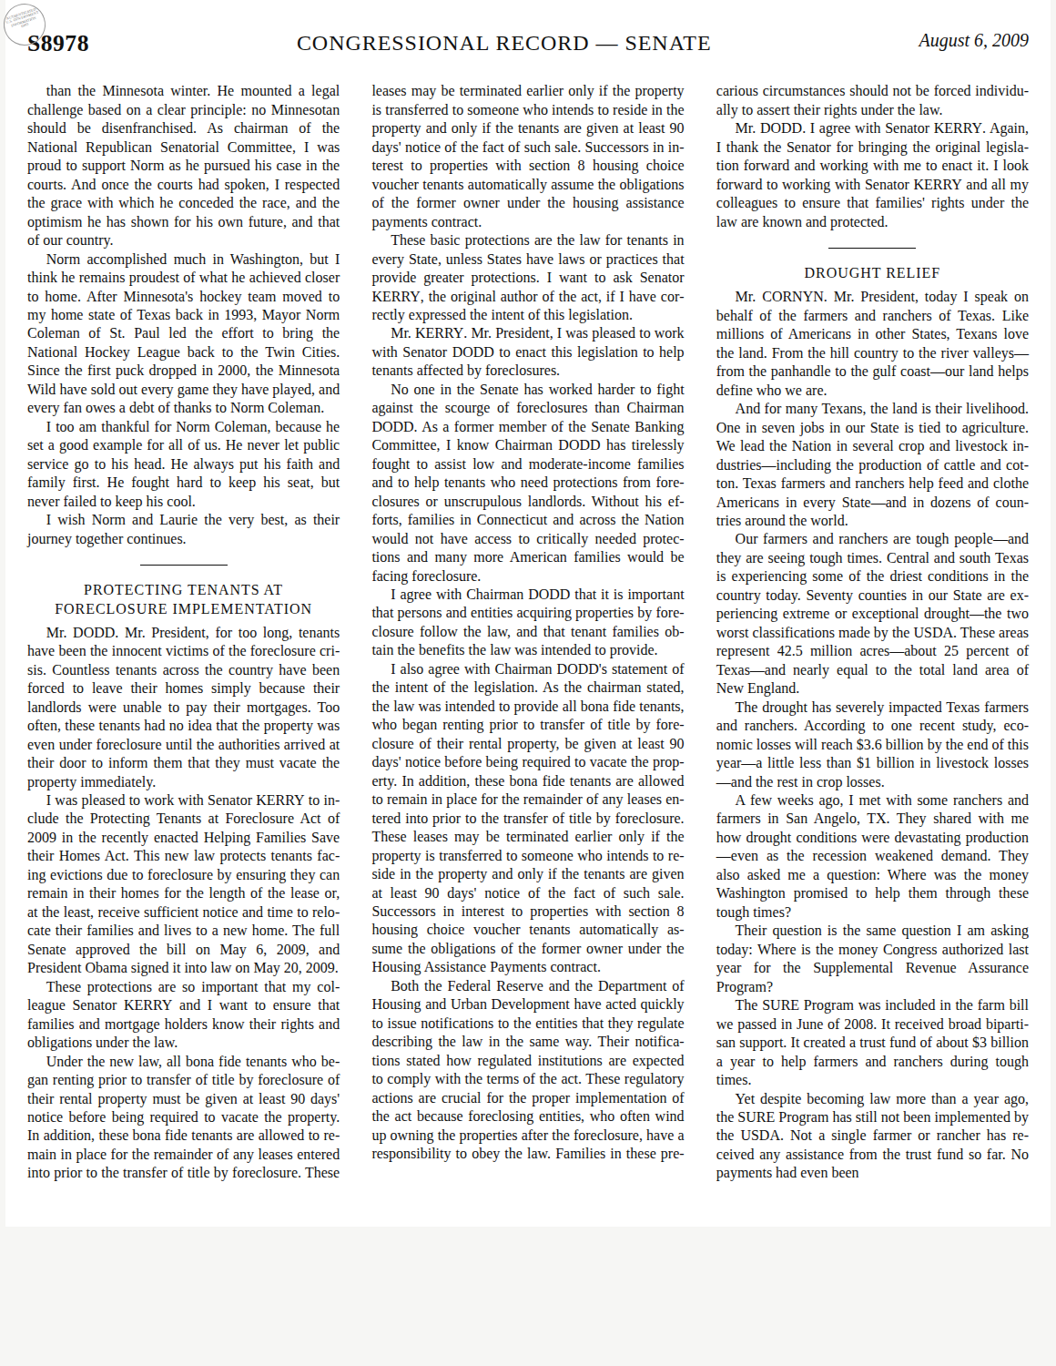AUTHENTICATED
U.S. GOVERNMENT
INFORMATION
GPO
S8978
Congressional Record — Senate
August 6, 2009
than the Minnesota winter. He mounted a legal challenge based on a clear principle: no Minnesotan should be disenfranchised. As chairman of the National Republican Senatorial Committee, I was proud to support Norm as he pursued his case in the courts. And once the courts had spoken, I respected the grace with which he conceded the race, and the optimism he has shown for his own future, and that of our country.
Norm accomplished much in Washington, but I think he remains proudest of what he achieved closer to home. After Minnesota's hockey team moved to my home state of Texas back in 1993, Mayor Norm Coleman of St. Paul led the effort to bring the National Hockey League back to the Twin Cities. Since the first puck dropped in 2000, the Minnesota Wild have sold out every game they have played, and every fan owes a debt of thanks to Norm Coleman.
I too am thankful for Norm Coleman, because he set a good example for all of us. He never let public service go to his head. He always put his faith and family first. He fought hard to keep his seat, but never failed to keep his cool.
I wish Norm and Laurie the very best, as their journey together continues.
Protecting Tenants at Foreclosure Implementation
Mr. DODD. Mr. President, for too long, tenants have been the innocent victims of the foreclosure crisis. Countless tenants across the country have been forced to leave their homes simply because their landlords were unable to pay their mortgages. Too often, these tenants had no idea that the property was even under foreclosure until the authorities arrived at their door to inform them that they must vacate the property immediately.
I was pleased to work with Senator KERRY to include the Protecting Tenants at Foreclosure Act of 2009 in the recently enacted Helping Families Save their Homes Act. This new law protects tenants facing evictions due to foreclosure by ensuring they can remain in their homes for the length of the lease or, at the least, receive sufficient notice and time to relocate their families and lives to a new home. The full Senate approved the bill on May 6, 2009, and President Obama signed it into law on May 20, 2009.
These protections are so important that my colleague Senator KERRY and I want to ensure that families and mortgage holders know their rights and obligations under the law.
Under the new law, all bona fide tenants who began renting prior to transfer of title by foreclosure of their rental property must be given at least 90 days' notice before being required to vacate the property. In addition, these bona fide tenants are allowed to remain in place for the remainder of any leases entered into prior to the transfer of title by foreclosure. These leases may be terminated earlier only if the property is transferred to someone who intends to reside in the property and only if the tenants are given at least 90 days' notice of the fact of such sale. Successors in interest to properties with section 8 housing choice voucher tenants automatically assume the obligations of the former owner under the housing assistance payments contract.
These basic protections are the law for tenants in every State, unless States have laws or practices that provide greater protections. I want to ask Senator KERRY, the original author of the act, if I have correctly expressed the intent of this legislation.
Mr. KERRY. Mr. President, I was pleased to work with Senator DODD to enact this legislation to help tenants affected by foreclosures.
No one in the Senate has worked harder to fight against the scourge of foreclosures than Chairman DODD. As a former member of the Senate Banking Committee, I know Chairman DODD has tirelessly fought to assist low and moderate-income families and to help tenants who need protections from foreclosures or unscrupulous landlords. Without his efforts, families in Connecticut and across the Nation would not have access to critically needed protections and many more American families would be facing foreclosure.
I agree with Chairman DODD that it is important that persons and entities acquiring properties by foreclosure follow the law, and that tenant families obtain the benefits the law was intended to provide.
I also agree with Chairman DODD's statement of the intent of the legislation. As the chairman stated, the law was intended to provide all bona fide tenants, who began renting prior to transfer of title by foreclosure of their rental property, be given at least 90 days' notice before being required to vacate the property. In addition, these bona fide tenants are allowed to remain in place for the remainder of any leases entered into prior to the transfer of title by foreclosure. These leases may be terminated earlier only if the property is transferred to someone who intends to reside in the property and only if the tenants are given at least 90 days' notice of the fact of such sale. Successors in interest to properties with section 8 housing choice voucher tenants automatically assume the obligations of the former owner under the Housing Assistance Payments contract.
Both the Federal Reserve and the Department of Housing and Urban Development have acted quickly to issue notifications to the entities that they regulate describing the law in the same way. Their notifications stated how regulated institutions are expected to comply with the terms of the act. These regulatory actions are crucial for the proper implementation of the act because foreclosing entities, who often wind up owning the properties after the foreclosure, have a responsibility to obey the law. Families in these precarious circumstances should not be forced individually to assert their rights under the law.
Mr. DODD. I agree with Senator KERRY. Again, I thank the Senator for bringing the original legislation forward and working with me to enact it. I look forward to working with Senator KERRY and all my colleagues to ensure that families' rights under the law are known and protected.
Drought Relief
Mr. CORNYN. Mr. President, today I speak on behalf of the farmers and ranchers of Texas. Like millions of Americans in other States, Texans love the land. From the hill country to the river valleys—from the panhandle to the gulf coast—our land helps define who we are.
And for many Texans, the land is their livelihood. One in seven jobs in our State is tied to agriculture. We lead the Nation in several crop and livestock industries—including the production of cattle and cotton. Texas farmers and ranchers help feed and clothe Americans in every State—and in dozens of countries around the world.
Our farmers and ranchers are tough people—and they are seeing tough times. Central and south Texas is experiencing some of the driest conditions in the country today. Seventy counties in our State are experiencing extreme or exceptional drought—the two worst classifications made by the USDA. These areas represent 42.5 million acres—about 25 percent of Texas—and nearly equal to the total land area of New England.
The drought has severely impacted Texas farmers and ranchers. According to one recent study, economic losses will reach $3.6 billion by the end of this year—a little less than $1 billion in livestock losses—and the rest in crop losses.
A few weeks ago, I met with some ranchers and farmers in San Angelo, TX. They shared with me how drought conditions were devastating production—even as the recession weakened demand. They also asked me a question: Where was the money Washington promised to help them through these tough times?
Their question is the same question I am asking today: Where is the money Congress authorized last year for the Supplemental Revenue Assurance Program?
The SURE Program was included in the farm bill we passed in June of 2008. It received broad bipartisan support. It created a trust fund of about $3 billion a year to help farmers and ranchers during tough times.
Yet despite becoming law more than a year ago, the SURE Program has still not been implemented by the USDA. Not a single farmer or rancher has received any assistance from the trust fund so far. No payments had even been